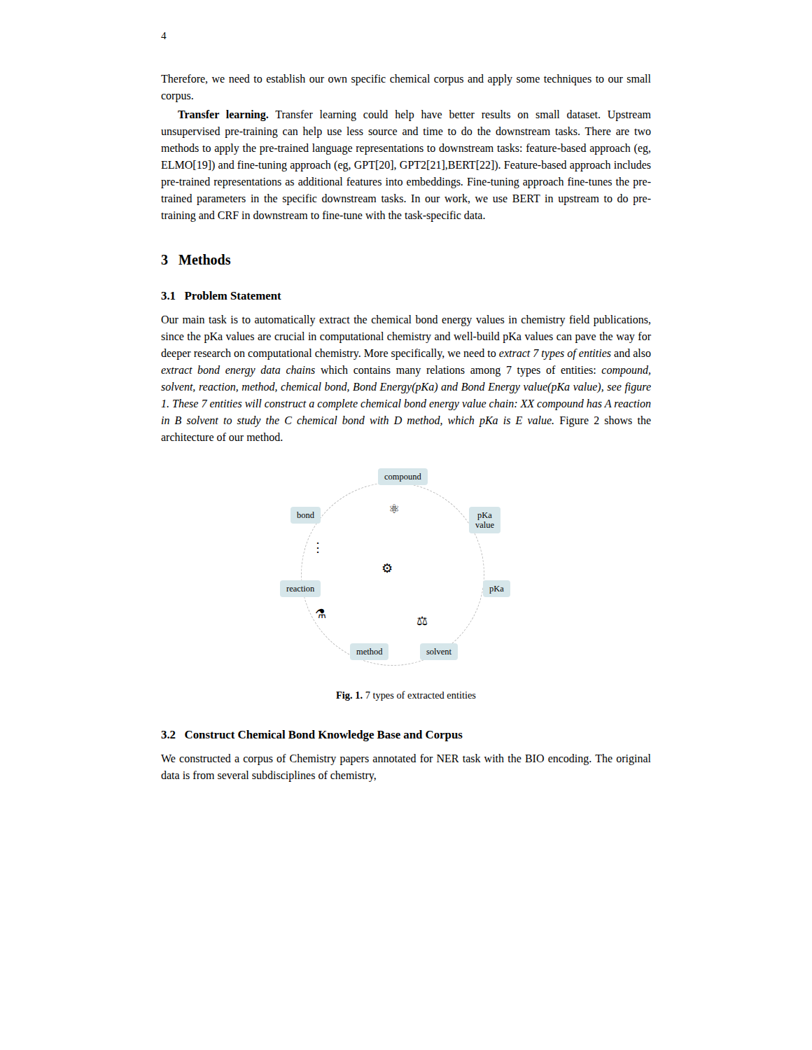4
Therefore, we need to establish our own specific chemical corpus and apply some techniques to our small corpus.
Transfer learning. Transfer learning could help have better results on small dataset. Upstream unsupervised pre-training can help use less source and time to do the downstream tasks. There are two methods to apply the pre-trained language representations to downstream tasks: feature-based approach (eg, ELMO[19]) and fine-tuning approach (eg, GPT[20], GPT2[21],BERT[22]). Feature-based approach includes pre-trained representations as additional features into embeddings. Fine-tuning approach fine-tunes the pre-trained parameters in the specific downstream tasks. In our work, we use BERT in upstream to do pre-training and CRF in downstream to fine-tune with the task-specific data.
3 Methods
3.1 Problem Statement
Our main task is to automatically extract the chemical bond energy values in chemistry field publications, since the pKa values are crucial in computational chemistry and well-build pKa values can pave the way for deeper research on computational chemistry. More specifically, we need to extract 7 types of entities and also extract bond energy data chains which contains many relations among 7 types of entities: compound, solvent, reaction, method, chemical bond, Bond Energy(pKa) and Bond Energy value(pKa value), see figure 1. These 7 entities will construct a complete chemical bond energy value chain: XX compound has A reaction in B solvent to study the C chemical bond with D method, which pKa is E value. Figure 2 shows the architecture of our method.
compound
pKa
value
pKa
solvent
method
reaction
bond
⚛
⋮
⚗
⚖
⚙
Fig. 1. 7 types of extracted entities
3.2 Construct Chemical Bond Knowledge Base and Corpus
We constructed a corpus of Chemistry papers annotated for NER task with the BIO encoding. The original data is from several subdisciplines of chemistry,